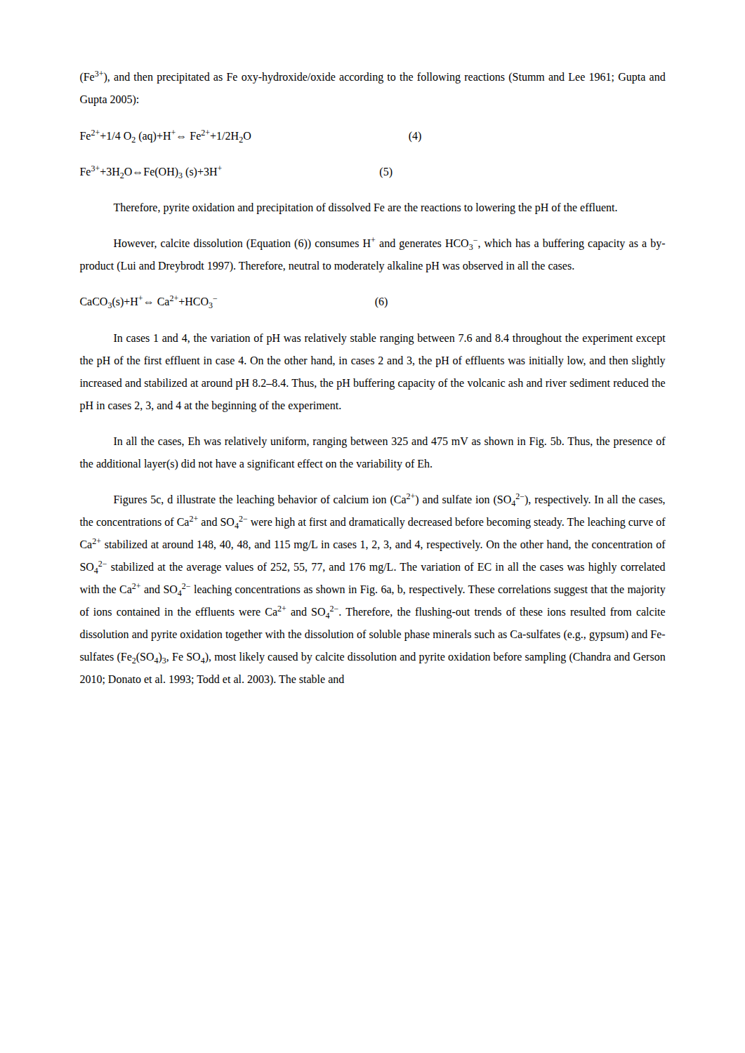(Fe3+), and then precipitated as Fe oxy-hydroxide/oxide according to the following reactions (Stumm and Lee 1961; Gupta and Gupta 2005):
Fe2++1/4 O2 (aq)+H+⇔ Fe2++1/2H2O (4)
Fe3++3H2O⇔Fe(OH)3 (s)+3H+ (5)
Therefore, pyrite oxidation and precipitation of dissolved Fe are the reactions to lowering the pH of the effluent.
However, calcite dissolution (Equation (6)) consumes H+ and generates HCO3−, which has a buffering capacity as a by-product (Lui and Dreybrodt 1997). Therefore, neutral to moderately alkaline pH was observed in all the cases.
CaCO3(s)+H+⇔ Ca2++HCO3− (6)
In cases 1 and 4, the variation of pH was relatively stable ranging between 7.6 and 8.4 throughout the experiment except the pH of the first effluent in case 4. On the other hand, in cases 2 and 3, the pH of effluents was initially low, and then slightly increased and stabilized at around pH 8.2–8.4. Thus, the pH buffering capacity of the volcanic ash and river sediment reduced the pH in cases 2, 3, and 4 at the beginning of the experiment.
In all the cases, Eh was relatively uniform, ranging between 325 and 475 mV as shown in Fig. 5b. Thus, the presence of the additional layer(s) did not have a significant effect on the variability of Eh.
Figures 5c, d illustrate the leaching behavior of calcium ion (Ca2+) and sulfate ion (SO42−), respectively. In all the cases, the concentrations of Ca2+ and SO42− were high at first and dramatically decreased before becoming steady. The leaching curve of Ca2+ stabilized at around 148, 40, 48, and 115 mg/L in cases 1, 2, 3, and 4, respectively. On the other hand, the concentration of SO42− stabilized at the average values of 252, 55, 77, and 176 mg/L. The variation of EC in all the cases was highly correlated with the Ca2+ and SO42− leaching concentrations as shown in Fig. 6a, b, respectively. These correlations suggest that the majority of ions contained in the effluents were Ca2+ and SO42−. Therefore, the flushing-out trends of these ions resulted from calcite dissolution and pyrite oxidation together with the dissolution of soluble phase minerals such as Ca-sulfates (e.g., gypsum) and Fe-sulfates (Fe2(SO4)3, Fe SO4), most likely caused by calcite dissolution and pyrite oxidation before sampling (Chandra and Gerson 2010; Donato et al. 1993; Todd et al. 2003). The stable and